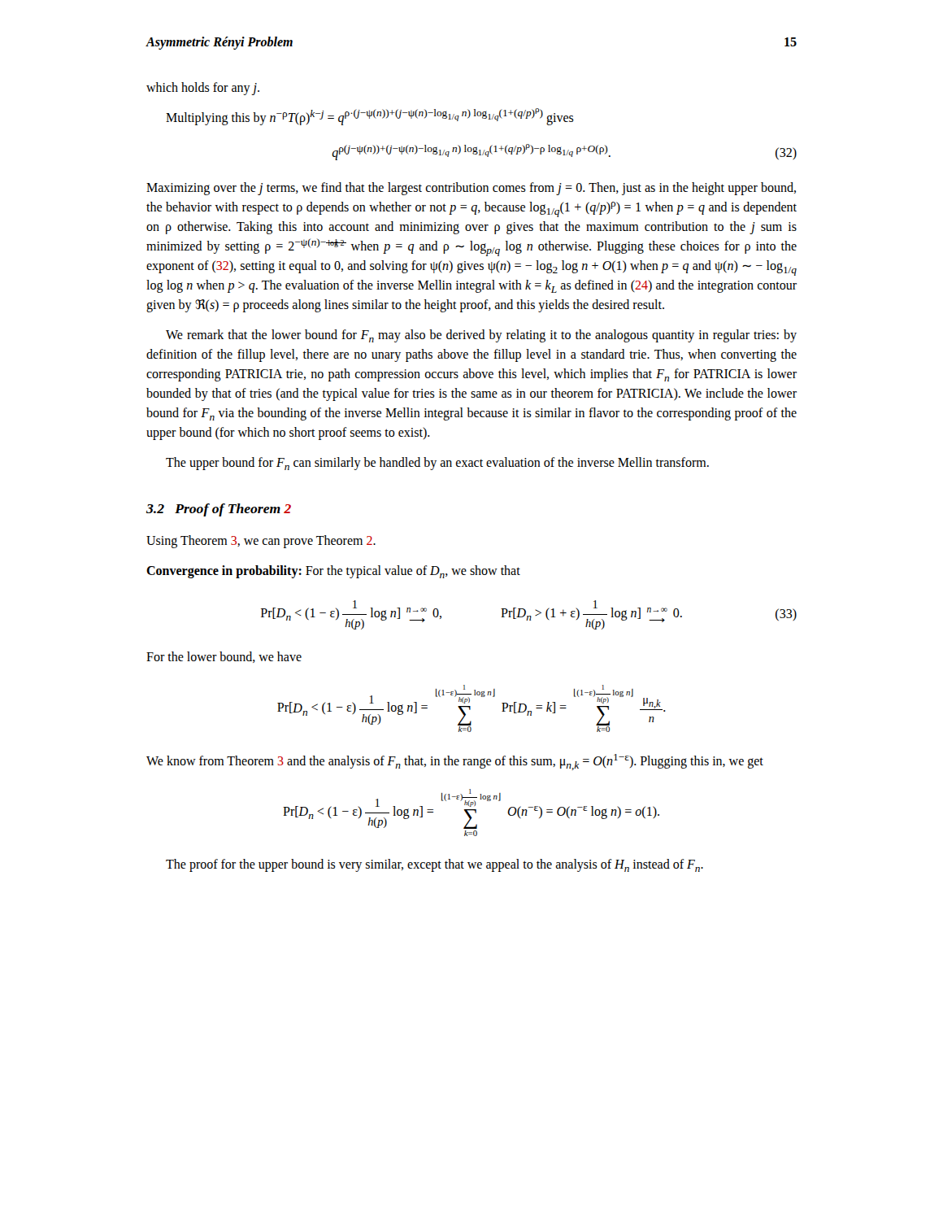Asymmetric Rényi Problem 15
which holds for any j.
Multiplying this by n−ρT(ρ)k−j = qρ·(j−ψ(n))+(j−ψ(n)−log1/q n) log1/q(1+(q/p)ρ) gives
qρ(j−ψ(n))+(j−ψ(n)−log1/q n) log1/q(1+(q/p)ρ)−ρ log1/q ρ+O(ρ). (32)
Maximizing over the j terms, we find that the largest contribution comes from j = 0. Then, just as in the height upper bound, the behavior with respect to ρ depends on whether or not p = q, because log1/q(1 + (q/p)ρ) = 1 when p = q and is dependent on ρ otherwise. Taking this into account and minimizing over ρ gives that the maximum contribution to the j sum is minimized by setting ρ = 2−ψ(n)−1 log 2 when p = q and ρ ∼ logp/q log n otherwise. Plugging these choices for ρ into the exponent of (32), setting it equal to 0, and solving for ψ(n) gives ψ(n) = − log2 log n + O(1) when p = q and ψ(n) ∼ − log1/q log log n when p > q. The evaluation of the inverse Mellin integral with k = kL as defined in (24) and the integration contour given by ℜ(s) = ρ proceeds along lines similar to the height proof, and this yields the desired result.
We remark that the lower bound for Fn may also be derived by relating it to the analogous quantity in regular tries: by definition of the fillup level, there are no unary paths above the fillup level in a standard trie. Thus, when converting the corresponding PATRICIA trie, no path compression occurs above this level, which implies that Fn for PATRICIA is lower bounded by that of tries (and the typical value for tries is the same as in our theorem for PATRICIA). We include the lower bound for Fn via the bounding of the inverse Mellin integral because it is similar in flavor to the corresponding proof of the upper bound (for which no short proof seems to exist).
The upper bound for Fn can similarly be handled by an exact evaluation of the inverse Mellin transform.
3.2 Proof of Theorem 2
Using Theorem 3, we can prove Theorem 2.
Convergence in probability: For the typical value of Dn, we show that
Pr[Dn < (1 − ε) 1 h(p) log n] n→∞⟶ 0, Pr[Dn > (1 + ε) 1 h(p) log n] n→∞⟶ 0. (33)
For the lower bound, we have
Pr[Dn < (1 − ε) 1 h(p) log n] = ⌊(1−ε)1 h(p) log n⌋∑k=0 Pr[Dn = k] = ⌊(1−ε)1 h(p) log n⌋∑k=0 μn,k n.
We know from Theorem 3 and the analysis of Fn that, in the range of this sum, μn,k = O(n1−ε). Plugging this in, we get
Pr[Dn < (1 − ε) 1 h(p) log n] = ⌊(1−ε)1 h(p) log n⌋∑k=0 O(n−ε) = O(n−ε log n) = o(1).
The proof for the upper bound is very similar, except that we appeal to the analysis of Hn instead of Fn.